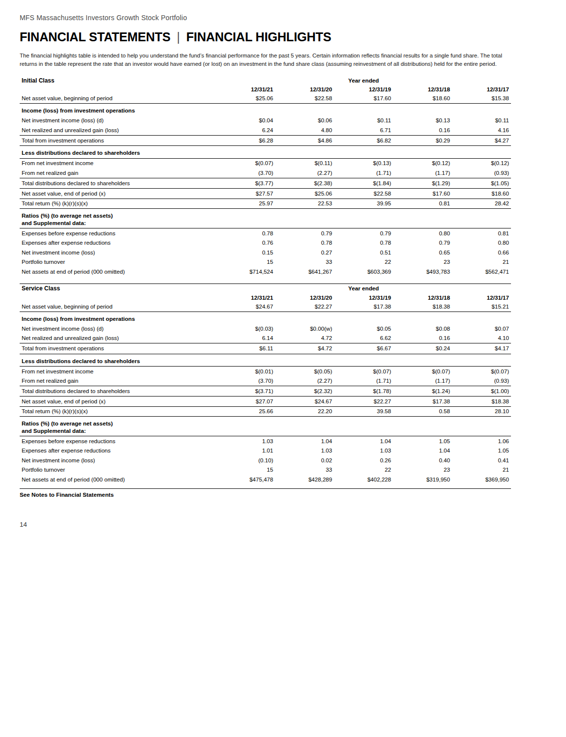MFS Massachusetts Investors Growth Stock Portfolio
FINANCIAL STATEMENTS | FINANCIAL HIGHLIGHTS
The financial highlights table is intended to help you understand the fund’s financial performance for the past 5 years. Certain information reflects financial results for a single fund share. The total returns in the table represent the rate that an investor would have earned (or lost) on an investment in the fund share class (assuming reinvestment of all distributions) held for the entire period.
| Initial Class | Year ended |
| --- | --- |
| | 12/31/21 | 12/31/20 | 12/31/19 | 12/31/18 | 12/31/17 |
| Net asset value, beginning of period | $25.06 | $22.58 | $17.60 | $18.60 | $15.38 |
| Income (loss) from investment operations |
| Net investment income (loss) (d) | $0.04 | $0.06 | $0.11 | $0.13 | $0.11 |
| Net realized and unrealized gain (loss) | 6.24 | 4.80 | 6.71 | 0.16 | 4.16 |
| Total from investment operations | $6.28 | $4.86 | $6.82 | $0.29 | $4.27 |
| Less distributions declared to shareholders |
| From net investment income | $(0.07) | $(0.11) | $(0.13) | $(0.12) | $(0.12) |
| From net realized gain | (3.70) | (2.27) | (1.71) | (1.17) | (0.93) |
| Total distributions declared to shareholders | $(3.77) | $(2.38) | $(1.84) | $(1.29) | $(1.05) |
| Net asset value, end of period (x) | $27.57 | $25.06 | $22.58 | $17.60 | $18.60 |
| Total return (%) (k)(r)(s)(x) | 25.97 | 22.53 | 39.95 | 0.81 | 28.42 |
| Ratios (%) (to average net assets) and Supplemental data: |
| Expenses before expense reductions | 0.78 | 0.79 | 0.79 | 0.80 | 0.81 |
| Expenses after expense reductions | 0.76 | 0.78 | 0.78 | 0.79 | 0.80 |
| Net investment income (loss) | 0.15 | 0.27 | 0.51 | 0.65 | 0.66 |
| Portfolio turnover | 15 | 33 | 22 | 23 | 21 |
| Net assets at end of period (000 omitted) | $714,524 | $641,267 | $603,369 | $493,783 | $562,471 |
| Service Class | Year ended |
| --- | --- |
| | 12/31/21 | 12/31/20 | 12/31/19 | 12/31/18 | 12/31/17 |
| Net asset value, beginning of period | $24.67 | $22.27 | $17.38 | $18.38 | $15.21 |
| Income (loss) from investment operations |
| Net investment income (loss) (d) | $(0.03) | $0.00(w) | $0.05 | $0.08 | $0.07 |
| Net realized and unrealized gain (loss) | 6.14 | 4.72 | 6.62 | 0.16 | 4.10 |
| Total from investment operations | $6.11 | $4.72 | $6.67 | $0.24 | $4.17 |
| Less distributions declared to shareholders |
| From net investment income | $(0.01) | $(0.05) | $(0.07) | $(0.07) | $(0.07) |
| From net realized gain | (3.70) | (2.27) | (1.71) | (1.17) | (0.93) |
| Total distributions declared to shareholders | $(3.71) | $(2.32) | $(1.78) | $(1.24) | $(1.00) |
| Net asset value, end of period (x) | $27.07 | $24.67 | $22.27 | $17.38 | $18.38 |
| Total return (%) (k)(r)(s)(x) | 25.66 | 22.20 | 39.58 | 0.58 | 28.10 |
| Ratios (%) (to average net assets) and Supplemental data: |
| Expenses before expense reductions | 1.03 | 1.04 | 1.04 | 1.05 | 1.06 |
| Expenses after expense reductions | 1.01 | 1.03 | 1.03 | 1.04 | 1.05 |
| Net investment income (loss) | (0.10) | 0.02 | 0.26 | 0.40 | 0.41 |
| Portfolio turnover | 15 | 33 | 22 | 23 | 21 |
| Net assets at end of period (000 omitted) | $475,478 | $428,289 | $402,228 | $319,950 | $369,950 |
See Notes to Financial Statements
14